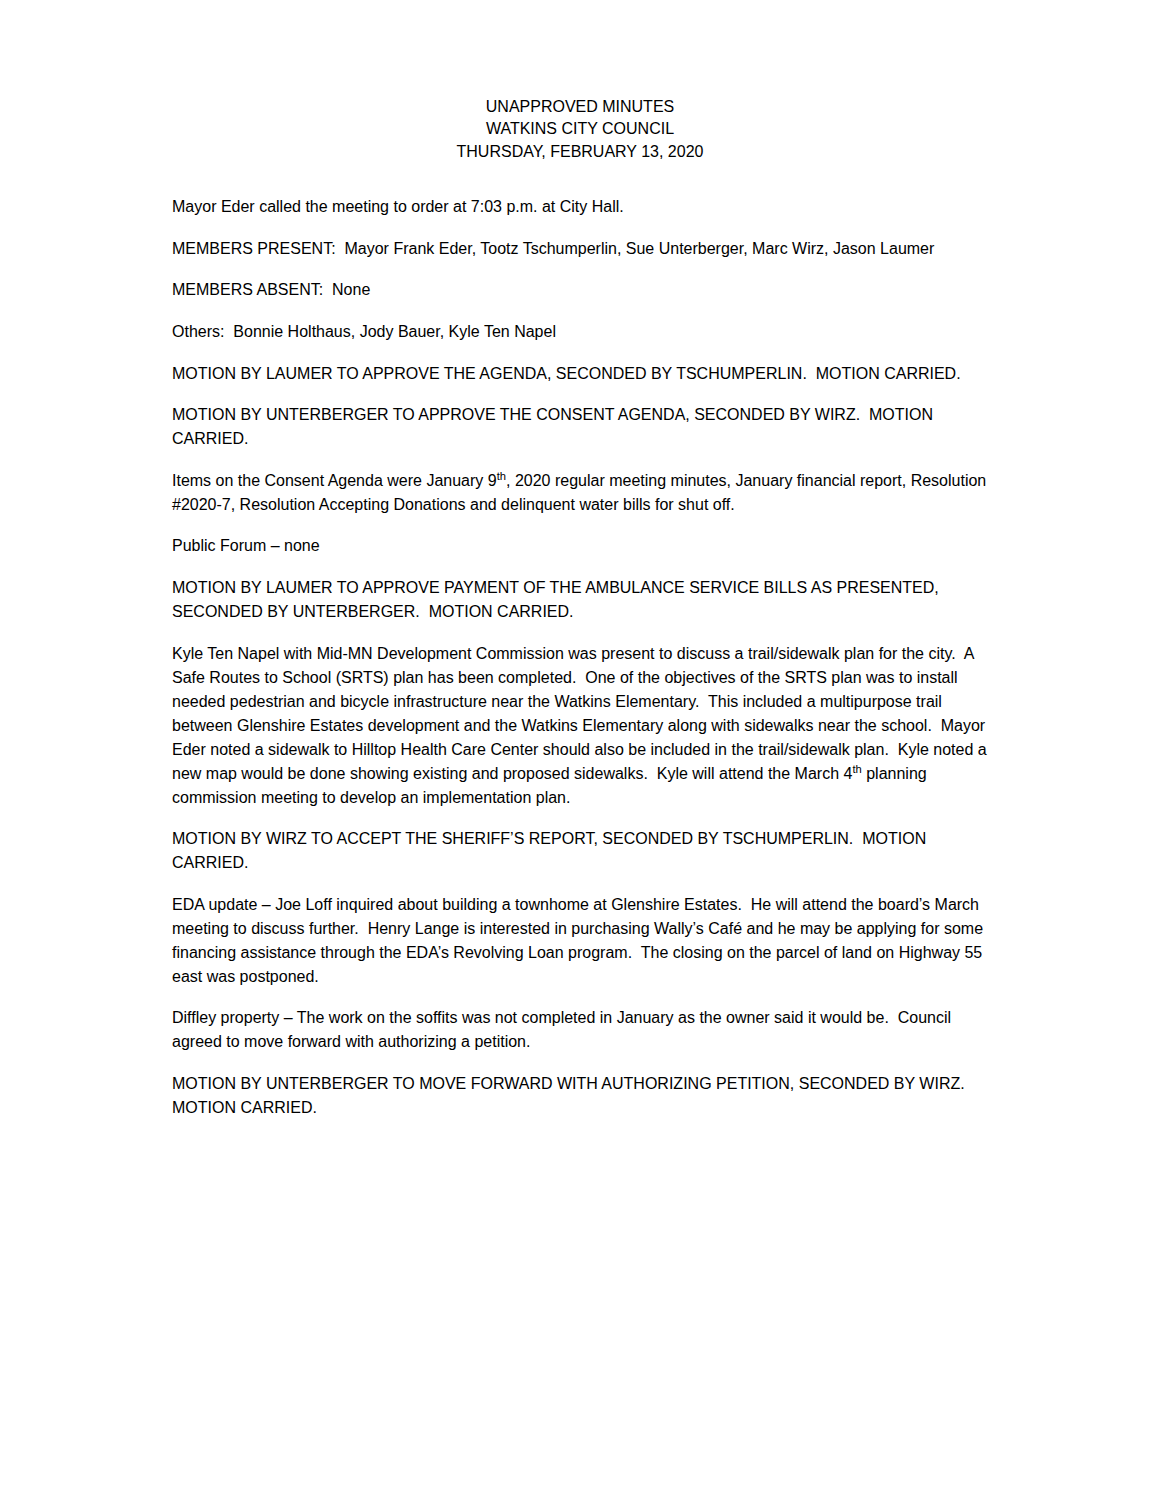UNAPPROVED MINUTES
WATKINS CITY COUNCIL
THURSDAY, FEBRUARY 13, 2020
Mayor Eder called the meeting to order at 7:03 p.m. at City Hall.
MEMBERS PRESENT: Mayor Frank Eder, Tootz Tschumperlin, Sue Unterberger, Marc Wirz, Jason Laumer
MEMBERS ABSENT: None
Others: Bonnie Holthaus, Jody Bauer, Kyle Ten Napel
MOTION BY LAUMER TO APPROVE THE AGENDA, SECONDED BY TSCHUMPERLIN. MOTION CARRIED.
MOTION BY UNTERBERGER TO APPROVE THE CONSENT AGENDA, SECONDED BY WIRZ. MOTION CARRIED.
Items on the Consent Agenda were January 9th, 2020 regular meeting minutes, January financial report, Resolution #2020-7, Resolution Accepting Donations and delinquent water bills for shut off.
Public Forum – none
MOTION BY LAUMER TO APPROVE PAYMENT OF THE AMBULANCE SERVICE BILLS AS PRESENTED, SECONDED BY UNTERBERGER. MOTION CARRIED.
Kyle Ten Napel with Mid-MN Development Commission was present to discuss a trail/sidewalk plan for the city. A Safe Routes to School (SRTS) plan has been completed. One of the objectives of the SRTS plan was to install needed pedestrian and bicycle infrastructure near the Watkins Elementary. This included a multipurpose trail between Glenshire Estates development and the Watkins Elementary along with sidewalks near the school. Mayor Eder noted a sidewalk to Hilltop Health Care Center should also be included in the trail/sidewalk plan. Kyle noted a new map would be done showing existing and proposed sidewalks. Kyle will attend the March 4th planning commission meeting to develop an implementation plan.
MOTION BY WIRZ TO ACCEPT THE SHERIFF’S REPORT, SECONDED BY TSCHUMPERLIN. MOTION CARRIED.
EDA update – Joe Loff inquired about building a townhome at Glenshire Estates. He will attend the board’s March meeting to discuss further. Henry Lange is interested in purchasing Wally’s Café and he may be applying for some financing assistance through the EDA’s Revolving Loan program. The closing on the parcel of land on Highway 55 east was postponed.
Diffley property – The work on the soffits was not completed in January as the owner said it would be. Council agreed to move forward with authorizing a petition.
MOTION BY UNTERBERGER TO MOVE FORWARD WITH AUTHORIZING PETITION, SECONDED BY WIRZ. MOTION CARRIED.